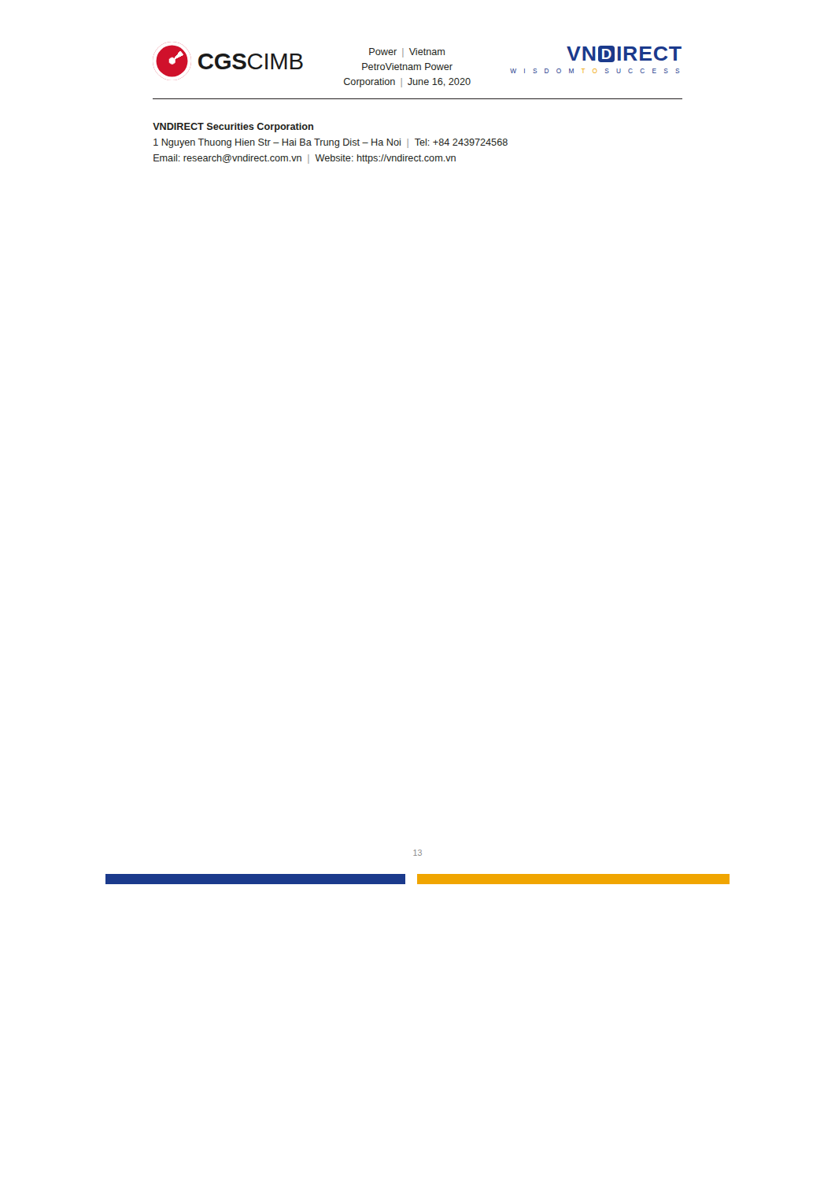CGSCIMB
Power|Vietnam
PetroVietnam Power Corporation|June 16, 2020
VNDIRECT
W I S D O M T O S U C C E S S
VNDIRECT Securities Corporation
1 Nguyen Thuong Hien Str – Hai Ba Trung Dist – Ha Noi|Tel: +84 2439724568
Email: research@vndirect.com.vn|Website: https://vndirect.com.vn
13